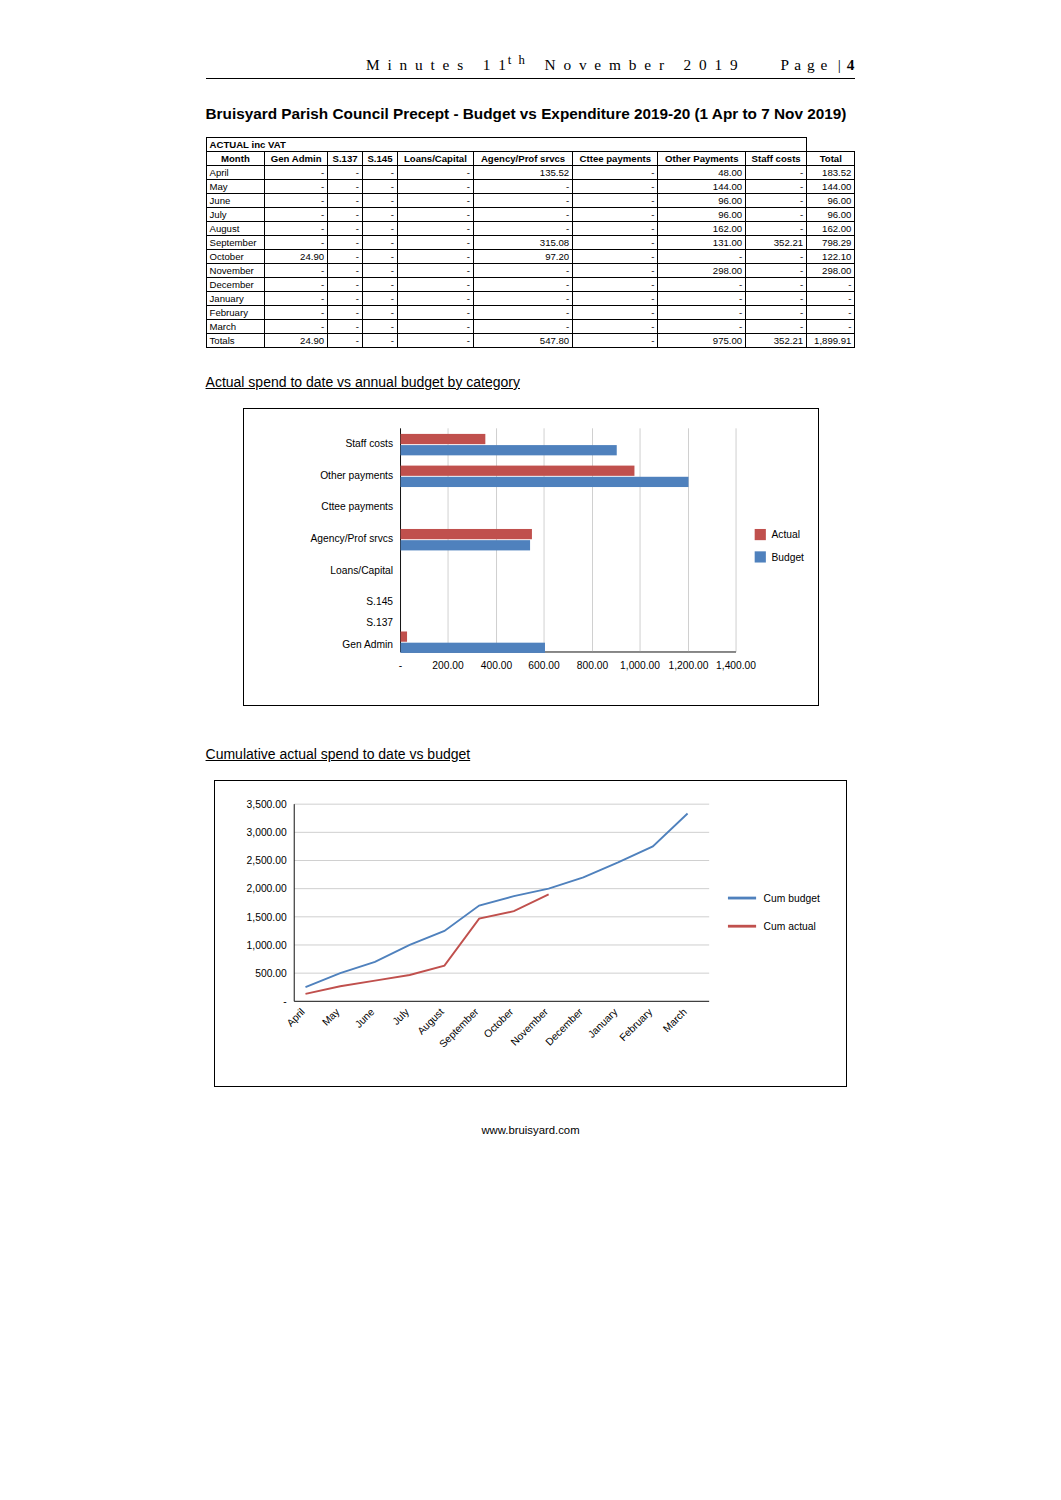M i n u t e s 1 1t h N o v e m b e r 2 0 1 9 P a g e | 4
Bruisyard Parish Council Precept - Budget vs Expenditure 2019-20 (1 Apr to 7 Nov 2019)
| ACTUAL inc VAT |
| Month | Gen Admin | S.137 | S.145 | Loans/Capital | Agency/Prof srvcs | Cttee payments | Other Payments | Staff costs | Total |
| April | - | - | - | - | 135.52 | - | 48.00 | - | 183.52 |
| May | - | - | - | - | - | - | 144.00 | - | 144.00 |
| June | - | - | - | - | - | - | 96.00 | - | 96.00 |
| July | - | - | - | - | - | - | 96.00 | - | 96.00 |
| August | - | - | - | - | - | - | 162.00 | - | 162.00 |
| September | - | - | - | - | 315.08 | - | 131.00 | 352.21 | 798.29 |
| October | 24.90 | - | - | - | 97.20 | - | - | - | 122.10 |
| November | - | - | - | - | - | - | 298.00 | - | 298.00 |
| December | - | - | - | - | - | - | - | - | - |
| January | - | - | - | - | - | - | - | - | - |
| February | - | - | - | - | - | - | - | - | - |
| March | - | - | - | - | - | - | - | - | - |
| Totals | 24.90 | - | - | - | 547.80 | - | 975.00 | 352.21 | 1,899.91 |
Actual spend to date vs annual budget by category
Staff costs Other payments Cttee payments Agency/Prof srvcs Loans/Capital S.145 S.137 Gen Admin - 200.00 400.00 600.00 800.00 1,000.00 1,200.00 1,400.00 Actual Budget
Cumulative actual spend to date vs budget
3,500.00 3,000.00 2,500.00 2,000.00 1,500.00 1,000.00 500.00 - April May June July August September October November December January February March Cum budget Cum actual
www.bruisyard.com